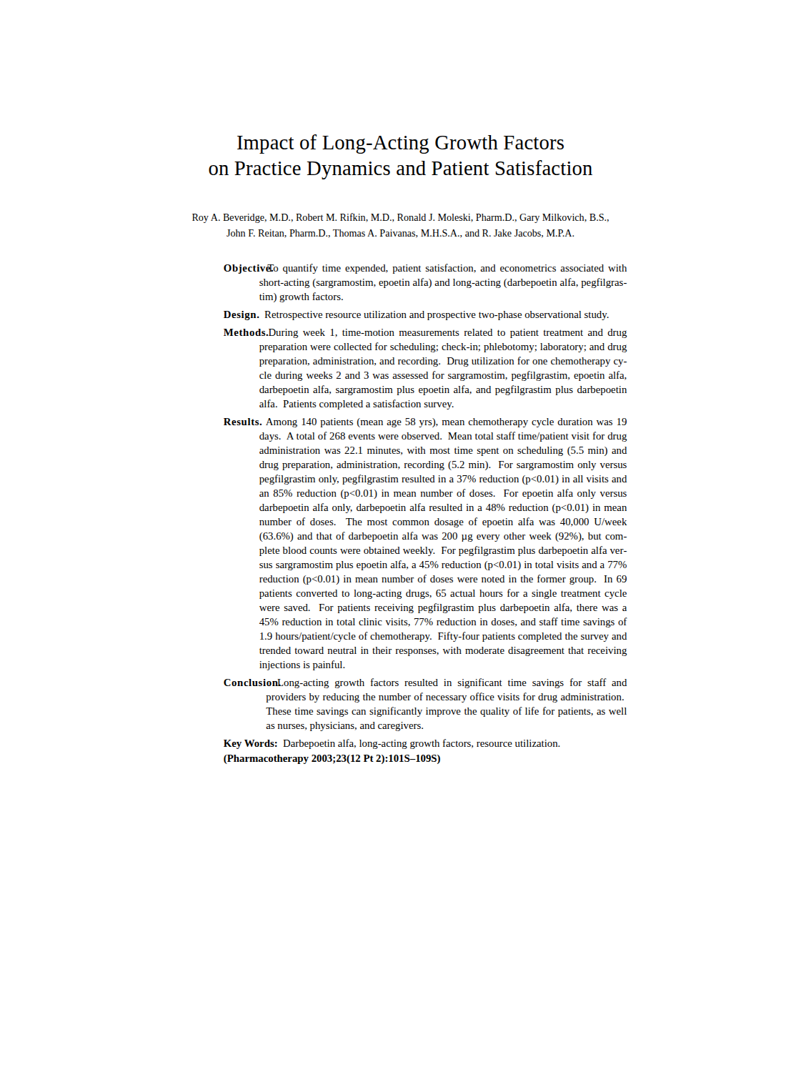Impact of Long-Acting Growth Factors
on Practice Dynamics and Patient Satisfaction
Roy A. Beveridge, M.D., Robert M. Rifkin, M.D., Ronald J. Moleski, Pharm.D., Gary Milkovich, B.S.,
John F. Reitan, Pharm.D., Thomas A. Paivanas, M.H.S.A., and R. Jake Jacobs, M.P.A.
Objective. To quantify time expended, patient satisfaction, and econometrics associated with short-acting (sargramostim, epoetin alfa) and long-acting (darbepoetin alfa, pegfilgrastim) growth factors.
Design. Retrospective resource utilization and prospective two-phase observational study.
Methods. During week 1, time-motion measurements related to patient treatment and drug preparation were collected for scheduling; check-in; phlebotomy; laboratory; and drug preparation, administration, and recording. Drug utilization for one chemotherapy cycle during weeks 2 and 3 was assessed for sargramostim, pegfilgrastim, epoetin alfa, darbepoetin alfa, sargramostim plus epoetin alfa, and pegfilgrastim plus darbepoetin alfa. Patients completed a satisfaction survey.
Results. Among 140 patients (mean age 58 yrs), mean chemotherapy cycle duration was 19 days. A total of 268 events were observed. Mean total staff time/patient visit for drug administration was 22.1 minutes, with most time spent on scheduling (5.5 min) and drug preparation, administration, recording (5.2 min). For sargramostim only versus pegfilgrastim only, pegfilgrastim resulted in a 37% reduction (p<0.01) in all visits and an 85% reduction (p<0.01) in mean number of doses. For epoetin alfa only versus darbepoetin alfa only, darbepoetin alfa resulted in a 48% reduction (p<0.01) in mean number of doses. The most common dosage of epoetin alfa was 40,000 U/week (63.6%) and that of darbepoetin alfa was 200 µg every other week (92%), but complete blood counts were obtained weekly. For pegfilgrastim plus darbepoetin alfa versus sargramostim plus epoetin alfa, a 45% reduction (p<0.01) in total visits and a 77% reduction (p<0.01) in mean number of doses were noted in the former group. In 69 patients converted to long-acting drugs, 65 actual hours for a single treatment cycle were saved. For patients receiving pegfilgrastim plus darbepoetin alfa, there was a 45% reduction in total clinic visits, 77% reduction in doses, and staff time savings of 1.9 hours/patient/cycle of chemotherapy. Fifty-four patients completed the survey and trended toward neutral in their responses, with moderate disagreement that receiving injections is painful.
Conclusion. Long-acting growth factors resulted in significant time savings for staff and providers by reducing the number of necessary office visits for drug administration. These time savings can significantly improve the quality of life for patients, as well as nurses, physicians, and caregivers.
Key Words: Darbepoetin alfa, long-acting growth factors, resource utilization.
(Pharmacotherapy 2003;23(12 Pt 2):101S–109S)